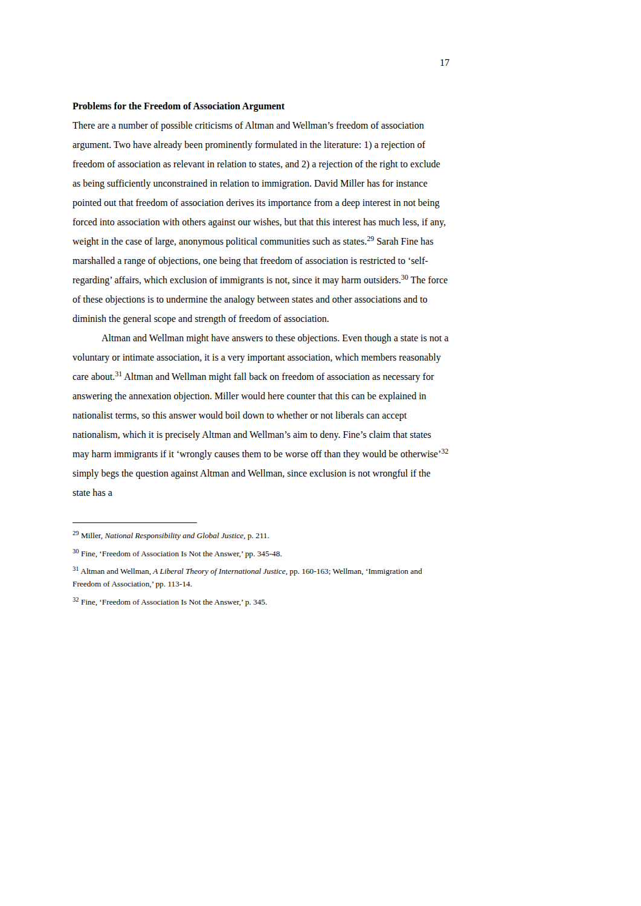17
Problems for the Freedom of Association Argument
There are a number of possible criticisms of Altman and Wellman’s freedom of association argument. Two have already been prominently formulated in the literature: 1) a rejection of freedom of association as relevant in relation to states, and 2) a rejection of the right to exclude as being sufficiently unconstrained in relation to immigration. David Miller has for instance pointed out that freedom of association derives its importance from a deep interest in not being forced into association with others against our wishes, but that this interest has much less, if any, weight in the case of large, anonymous political communities such as states.29 Sarah Fine has marshalled a range of objections, one being that freedom of association is restricted to ‘self-regarding’ affairs, which exclusion of immigrants is not, since it may harm outsiders.30 The force of these objections is to undermine the analogy between states and other associations and to diminish the general scope and strength of freedom of association.
Altman and Wellman might have answers to these objections. Even though a state is not a voluntary or intimate association, it is a very important association, which members reasonably care about.31 Altman and Wellman might fall back on freedom of association as necessary for answering the annexation objection. Miller would here counter that this can be explained in nationalist terms, so this answer would boil down to whether or not liberals can accept nationalism, which it is precisely Altman and Wellman’s aim to deny. Fine’s claim that states may harm immigrants if it ‘wrongly causes them to be worse off than they would be otherwise’32 simply begs the question against Altman and Wellman, since exclusion is not wrongful if the state has a
29 Miller, National Responsibility and Global Justice, p. 211.
30 Fine, ‘Freedom of Association Is Not the Answer,’ pp. 345-48.
31 Altman and Wellman, A Liberal Theory of International Justice, pp. 160-163; Wellman, ‘Immigration and Freedom of Association,’ pp. 113-14.
32 Fine, ‘Freedom of Association Is Not the Answer,’ p. 345.